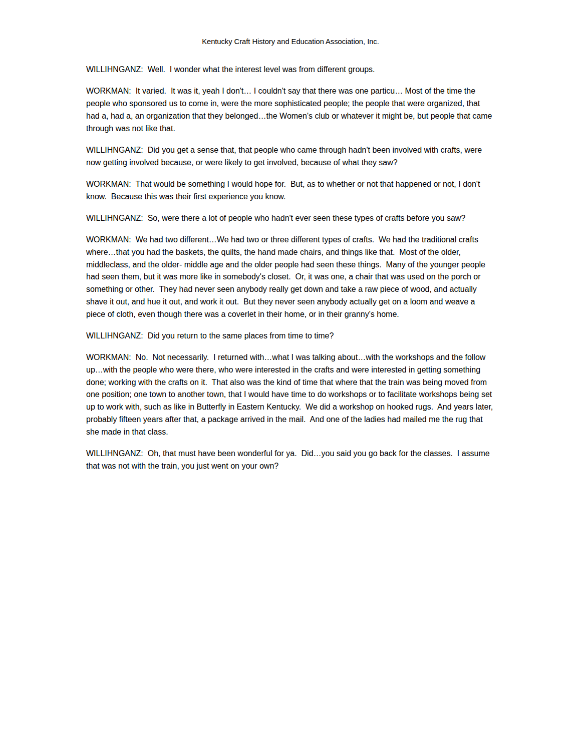Kentucky Craft History and Education Association, Inc.
WILLIHNGANZ: Well. I wonder what the interest level was from different groups.
WORKMAN: It varied. It was it, yeah I don't… I couldn't say that there was one particu… Most of the time the people who sponsored us to come in, were the more sophisticated people; the people that were organized, that had a, had a, an organization that they belonged…the Women's club or whatever it might be, but people that came through was not like that.
WILLIHNGANZ: Did you get a sense that, that people who came through hadn't been involved with crafts, were now getting involved because, or were likely to get involved, because of what they saw?
WORKMAN: That would be something I would hope for. But, as to whether or not that happened or not, I don't know. Because this was their first experience you know.
WILLIHNGANZ: So, were there a lot of people who hadn't ever seen these types of crafts before you saw?
WORKMAN: We had two different…We had two or three different types of crafts. We had the traditional crafts where…that you had the baskets, the quilts, the hand made chairs, and things like that. Most of the older, middleclass, and the older- middle age and the older people had seen these things. Many of the younger people had seen them, but it was more like in somebody's closet. Or, it was one, a chair that was used on the porch or something or other. They had never seen anybody really get down and take a raw piece of wood, and actually shave it out, and hue it out, and work it out. But they never seen anybody actually get on a loom and weave a piece of cloth, even though there was a coverlet in their home, or in their granny's home.
WILLIHNGANZ: Did you return to the same places from time to time?
WORKMAN: No. Not necessarily. I returned with…what I was talking about…with the workshops and the follow up…with the people who were there, who were interested in the crafts and were interested in getting something done; working with the crafts on it. That also was the kind of time that where that the train was being moved from one position; one town to another town, that I would have time to do workshops or to facilitate workshops being set up to work with, such as like in Butterfly in Eastern Kentucky. We did a workshop on hooked rugs. And years later, probably fifteen years after that, a package arrived in the mail. And one of the ladies had mailed me the rug that she made in that class.
WILLIHNGANZ: Oh, that must have been wonderful for ya. Did…you said you go back for the classes. I assume that was not with the train, you just went on your own?